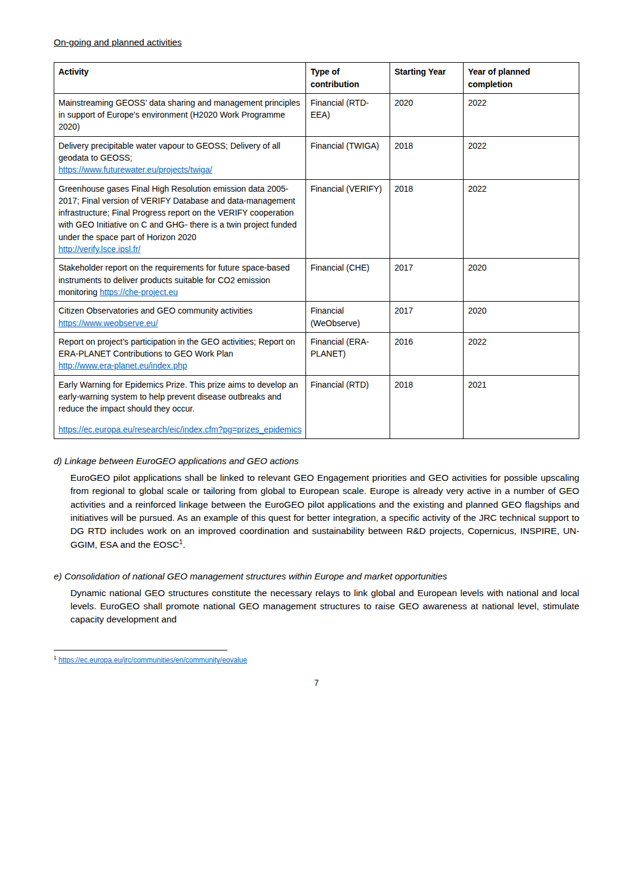On-going and planned activities
| Activity | Type of contribution | Starting Year | Year of planned completion |
| --- | --- | --- | --- |
| Mainstreaming GEOSS’ data sharing and management principles in support of Europe's environment (H2020 Work Programme 2020) | Financial (RTD-EEA) | 2020 | 2022 |
| Delivery precipitable water vapour to GEOSS; Delivery of all geodata to GEOSS; https://www.futurewater.eu/projects/twiga/ | Financial (TWIGA) | 2018 | 2022 |
| Greenhouse gases Final High Resolution emission data 2005-2017; Final version of VERIFY Database and data-management infrastructure; Final Progress report on the VERIFY cooperation with GEO Initiative on C and GHG- there is a twin project funded under the space part of Horizon 2020 http://verify.lsce.ipsl.fr/ | Financial (VERIFY) | 2018 | 2022 |
| Stakeholder report on the requirements for future space-based instruments to deliver products suitable for CO2 emission monitoring https://che-project.eu | Financial (CHE) | 2017 | 2020 |
| Citizen Observatories and GEO community activities https://www.weobserve.eu/ | Financial (WeObserve) | 2017 | 2020 |
| Report on project’s participation in the GEO activities; Report on ERA-PLANET Contributions to GEO Work Plan http://www.era-planet.eu/index.php | Financial (ERA-PLANET) | 2016 | 2022 |
| Early Warning for Epidemics Prize. This prize aims to develop an early-warning system to help prevent disease outbreaks and reduce the impact should they occur. https://ec.europa.eu/research/eic/index.cfm?pg=prizes_epidemics | Financial (RTD) | 2018 | 2021 |
d) Linkage between EuroGEO applications and GEO actions
EuroGEO pilot applications shall be linked to relevant GEO Engagement priorities and GEO activities for possible upscaling from regional to global scale or tailoring from global to European scale. Europe is already very active in a number of GEO activities and a reinforced linkage between the EuroGEO pilot applications and the existing and planned GEO flagships and initiatives will be pursued. As an example of this quest for better integration, a specific activity of the JRC technical support to DG RTD includes work on an improved coordination and sustainability between R&D projects, Copernicus, INSPIRE, UN-GGIM, ESA and the EOSC1.
e) Consolidation of national GEO management structures within Europe and market opportunities
Dynamic national GEO structures constitute the necessary relays to link global and European levels with national and local levels. EuroGEO shall promote national GEO management structures to raise GEO awareness at national level, stimulate capacity development and
1 https://ec.europa.eu/jrc/communities/en/community/eovalue
7